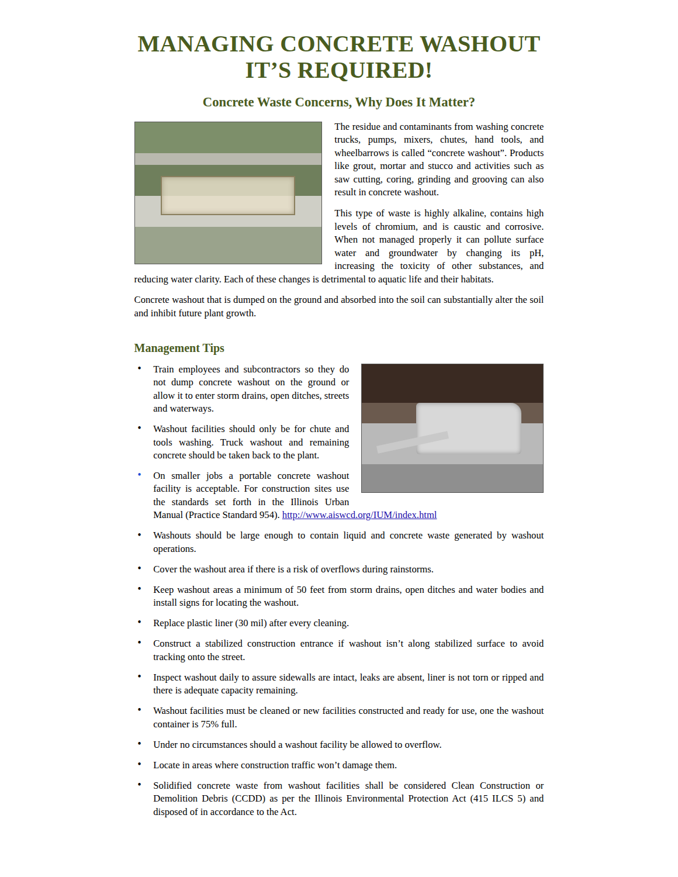MANAGING CONCRETE WASHOUT
IT’S REQUIRED!
Concrete Waste Concerns, Why Does It Matter?
The residue and contaminants from washing concrete trucks, pumps, mixers, chutes, hand tools, and wheelbarrows is called “concrete washout”. Products like grout, mortar and stucco and activities such as saw cutting, coring, grinding and grooving can also result in concrete washout.
This type of waste is highly alkaline, contains high levels of chromium, and is caustic and corrosive. When not managed properly it can pollute surface water and groundwater by changing its pH, increasing the toxicity of other substances, and reducing water clarity. Each of these changes is detrimental to aquatic life and their habitats.
Concrete washout that is dumped on the ground and absorbed into the soil can substantially alter the soil and inhibit future plant growth.
Management Tips
Train employees and subcontractors so they do not dump concrete washout on the ground or allow it to enter storm drains, open ditches, streets and waterways.
Washout facilities should only be for chute and tools washing. Truck washout and remaining concrete should be taken back to the plant.
On smaller jobs a portable concrete washout facility is acceptable. For construction sites use the standards set forth in the Illinois Urban Manual (Practice Standard 954). http://www.aiswcd.org/IUM/index.html
Washouts should be large enough to contain liquid and concrete waste generated by washout operations.
Cover the washout area if there is a risk of overflows during rainstorms.
Keep washout areas a minimum of 50 feet from storm drains, open ditches and water bodies and install signs for locating the washout.
Replace plastic liner (30 mil) after every cleaning.
Construct a stabilized construction entrance if washout isn’t along stabilized surface to avoid tracking onto the street.
Inspect washout daily to assure sidewalls are intact, leaks are absent, liner is not torn or ripped and there is adequate capacity remaining.
Washout facilities must be cleaned or new facilities constructed and ready for use, one the washout container is 75% full.
Under no circumstances should a washout facility be allowed to overflow.
Locate in areas where construction traffic won’t damage them.
Solidified concrete waste from washout facilities shall be considered Clean Construction or Demolition Debris (CCDD) as per the Illinois Environmental Protection Act (415 ILCS 5) and disposed of in accordance to the Act.